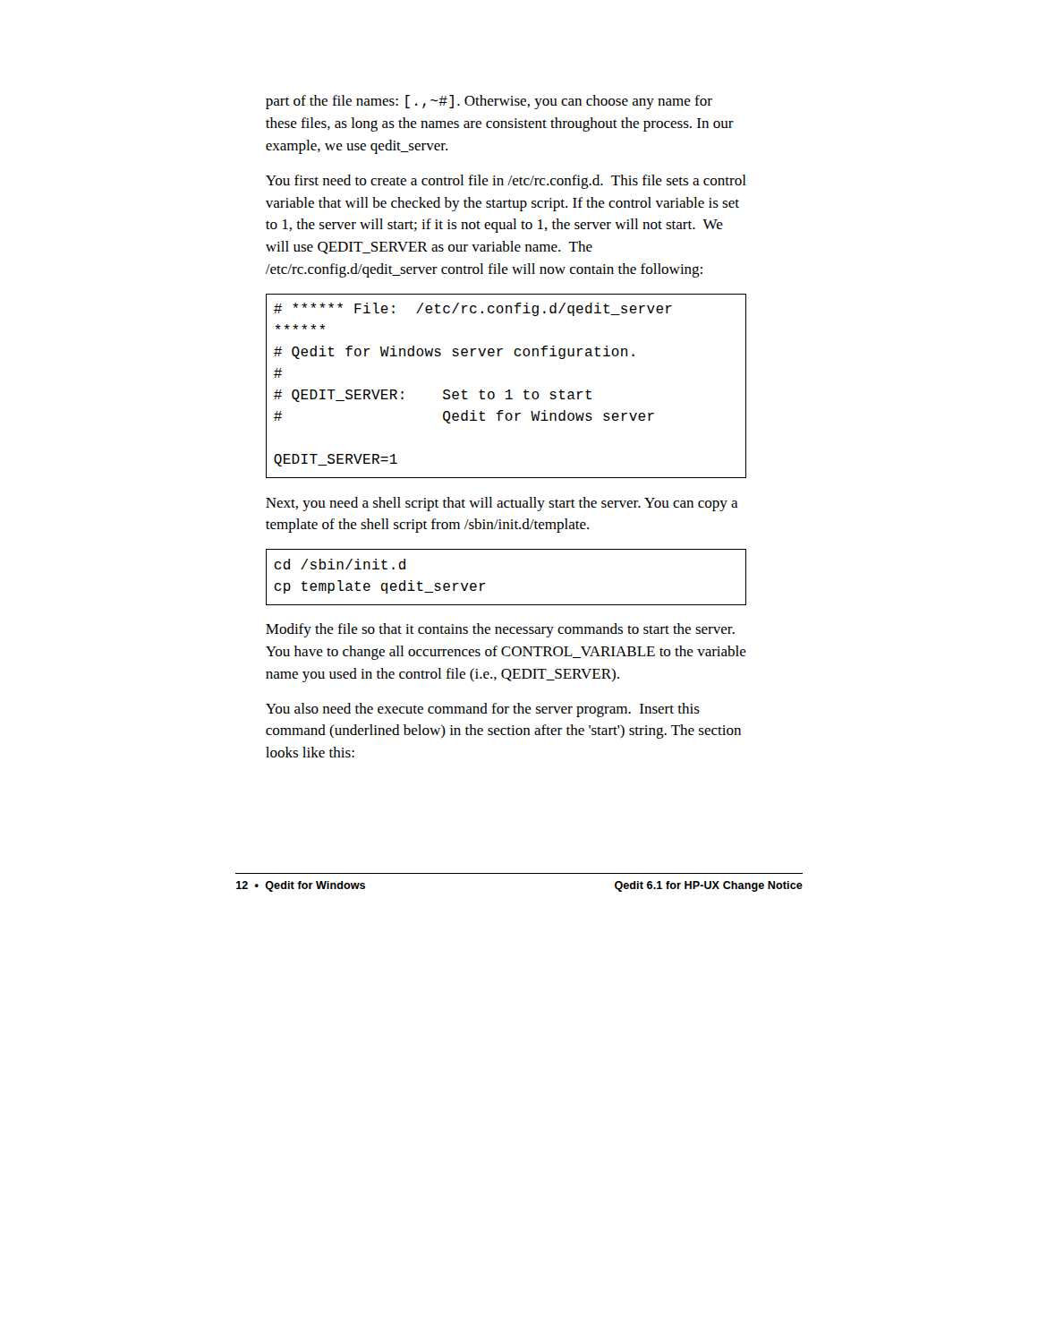part of the file names: [.,~#]. Otherwise, you can choose any name for these files, as long as the names are consistent throughout the process. In our example, we use qedit_server.
You first need to create a control file in /etc/rc.config.d. This file sets a control variable that will be checked by the startup script. If the control variable is set to 1, the server will start; if it is not equal to 1, the server will not start. We will use QEDIT_SERVER as our variable name. The /etc/rc.config.d/qedit_server control file will now contain the following:
# ****** File: /etc/rc.config.d/qedit_server ****** # Qedit for Windows server configuration. # # QEDIT_SERVER: Set to 1 to start # Qedit for Windows server QEDIT_SERVER=1
Next, you need a shell script that will actually start the server. You can copy a template of the shell script from /sbin/init.d/template.
cd /sbin/init.d cp template qedit_server
Modify the file so that it contains the necessary commands to start the server. You have to change all occurrences of CONTROL_VARIABLE to the variable name you used in the control file (i.e., QEDIT_SERVER).
You also need the execute command for the server program. Insert this command (underlined below) in the section after the 'start') string. The section looks like this:
12 • Qedit for Windows
Qedit 6.1 for HP-UX Change Notice